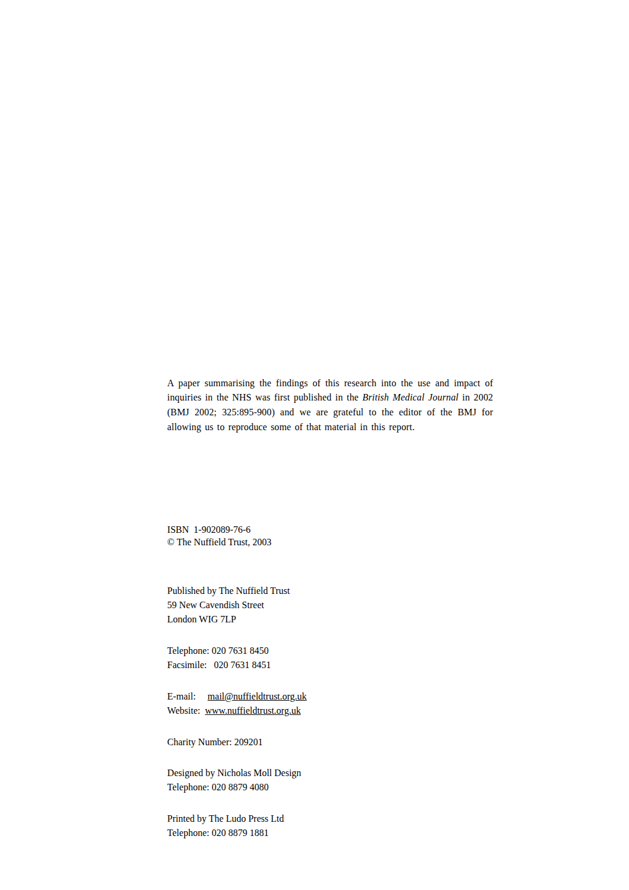A paper summarising the findings of this research into the use and impact of inquiries in the NHS was first published in the British Medical Journal in 2002 (BMJ 2002; 325:895-900) and we are grateful to the editor of the BMJ for allowing us to reproduce some of that material in this report.
ISBN 1-902089-76-6
© The Nuffield Trust, 2003
Published by The Nuffield Trust
59 New Cavendish Street
London WIG 7LP
Telephone: 020 7631 8450
Facsimile: 020 7631 8451
E-mail: mail@nuffieldtrust.org.uk
Website: www.nuffieldtrust.org.uk
Charity Number: 209201
Designed by Nicholas Moll Design
Telephone: 020 8879 4080
Printed by The Ludo Press Ltd
Telephone: 020 8879 1881